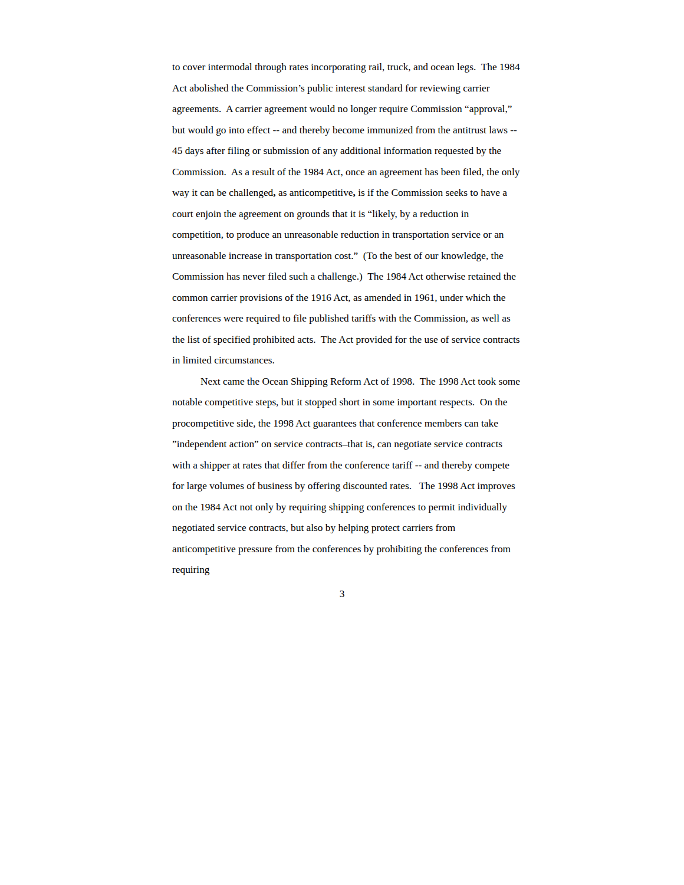to cover intermodal through rates incorporating rail, truck, and ocean legs. The 1984 Act abolished the Commission’s public interest standard for reviewing carrier agreements. A carrier agreement would no longer require Commission “approval,” but would go into effect -- and thereby become immunized from the antitrust laws -- 45 days after filing or submission of any additional information requested by the Commission. As a result of the 1984 Act, once an agreement has been filed, the only way it can be challenged, as anticompetitive, is if the Commission seeks to have a court enjoin the agreement on grounds that it is “likely, by a reduction in competition, to produce an unreasonable reduction in transportation service or an unreasonable increase in transportation cost.” (To the best of our knowledge, the Commission has never filed such a challenge.) The 1984 Act otherwise retained the common carrier provisions of the 1916 Act, as amended in 1961, under which the conferences were required to file published tariffs with the Commission, as well as the list of specified prohibited acts. The Act provided for the use of service contracts in limited circumstances.
Next came the Ocean Shipping Reform Act of 1998. The 1998 Act took some notable competitive steps, but it stopped short in some important respects. On the procompetitive side, the 1998 Act guarantees that conference members can take ”independent action” on service contracts–that is, can negotiate service contracts with a shipper at rates that differ from the conference tariff -- and thereby compete for large volumes of business by offering discounted rates. The 1998 Act improves on the 1984 Act not only by requiring shipping conferences to permit individually negotiated service contracts, but also by helping protect carriers from anticompetitive pressure from the conferences by prohibiting the conferences from requiring
3